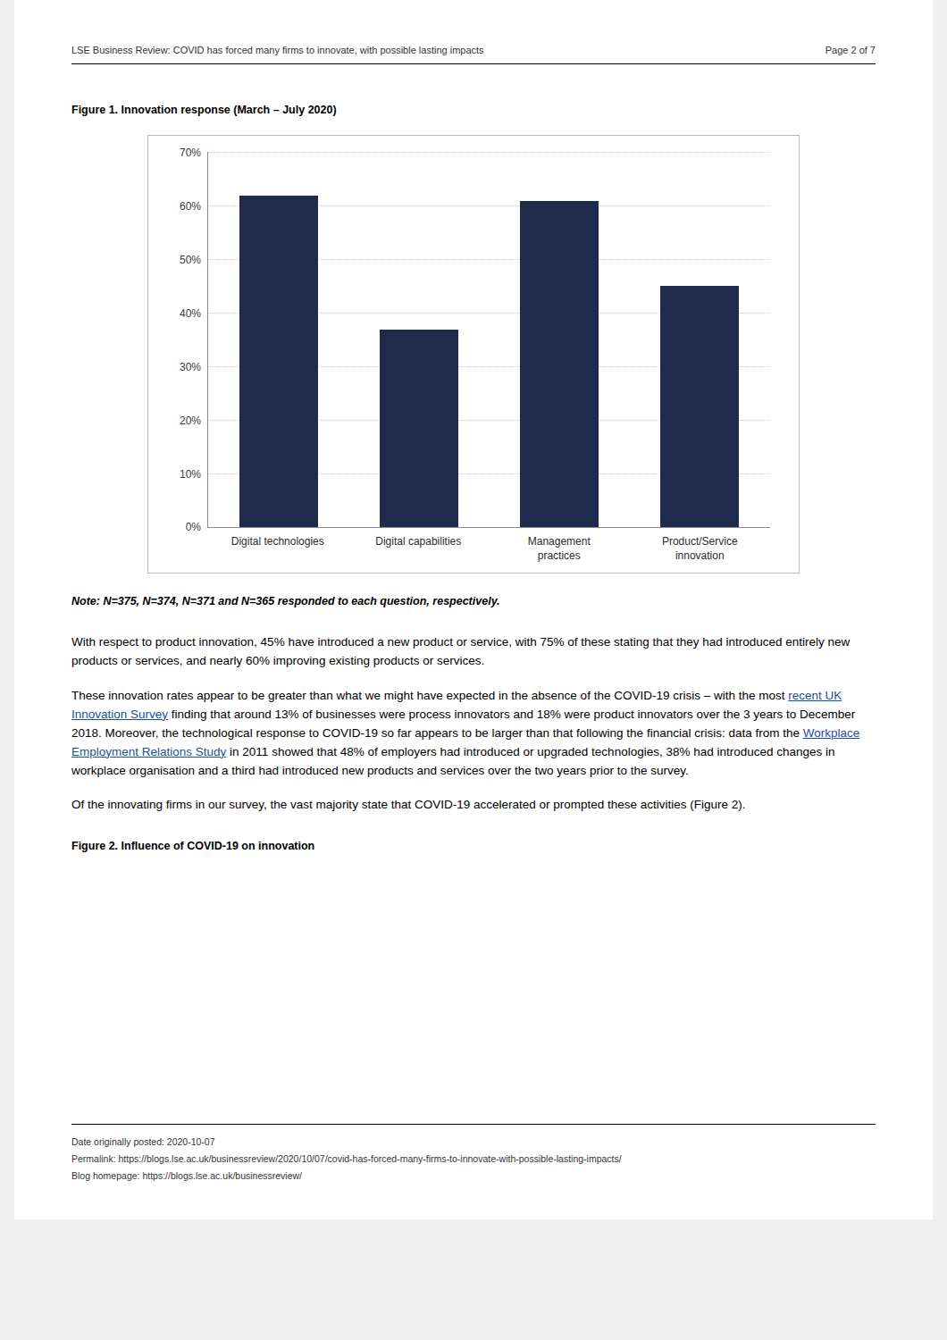LSE Business Review: COVID has forced many firms to innovate, with possible lasting impacts
Page 2 of 7
Figure 1. Innovation response (March – July 2020)
70%
60%
50%
40%
30%
20%
10%
0%
Digital technologies
Digital capabilities
Management
practices
Product/Service
innovation
Note: N=375, N=374, N=371 and N=365 responded to each question, respectively.
With respect to product innovation, 45% have introduced a new product or service, with 75% of these stating that they had introduced entirely new products or services, and nearly 60% improving existing products or services.
These innovation rates appear to be greater than what we might have expected in the absence of the COVID-19 crisis – with the most recent UK Innovation Survey finding that around 13% of businesses were process innovators and 18% were product innovators over the 3 years to December 2018. Moreover, the technological response to COVID-19 so far appears to be larger than that following the financial crisis: data from the Workplace Employment Relations Study in 2011 showed that 48% of employers had introduced or upgraded technologies, 38% had introduced changes in workplace organisation and a third had introduced new products and services over the two years prior to the survey.
Of the innovating firms in our survey, the vast majority state that COVID-19 accelerated or prompted these activities (Figure 2).
Figure 2. Influence of COVID-19 on innovation
Date originally posted: 2020-10-07
Permalink: https://blogs.lse.ac.uk/businessreview/2020/10/07/covid-has-forced-many-firms-to-innovate-with-possible-lasting-impacts/
Blog homepage: https://blogs.lse.ac.uk/businessreview/